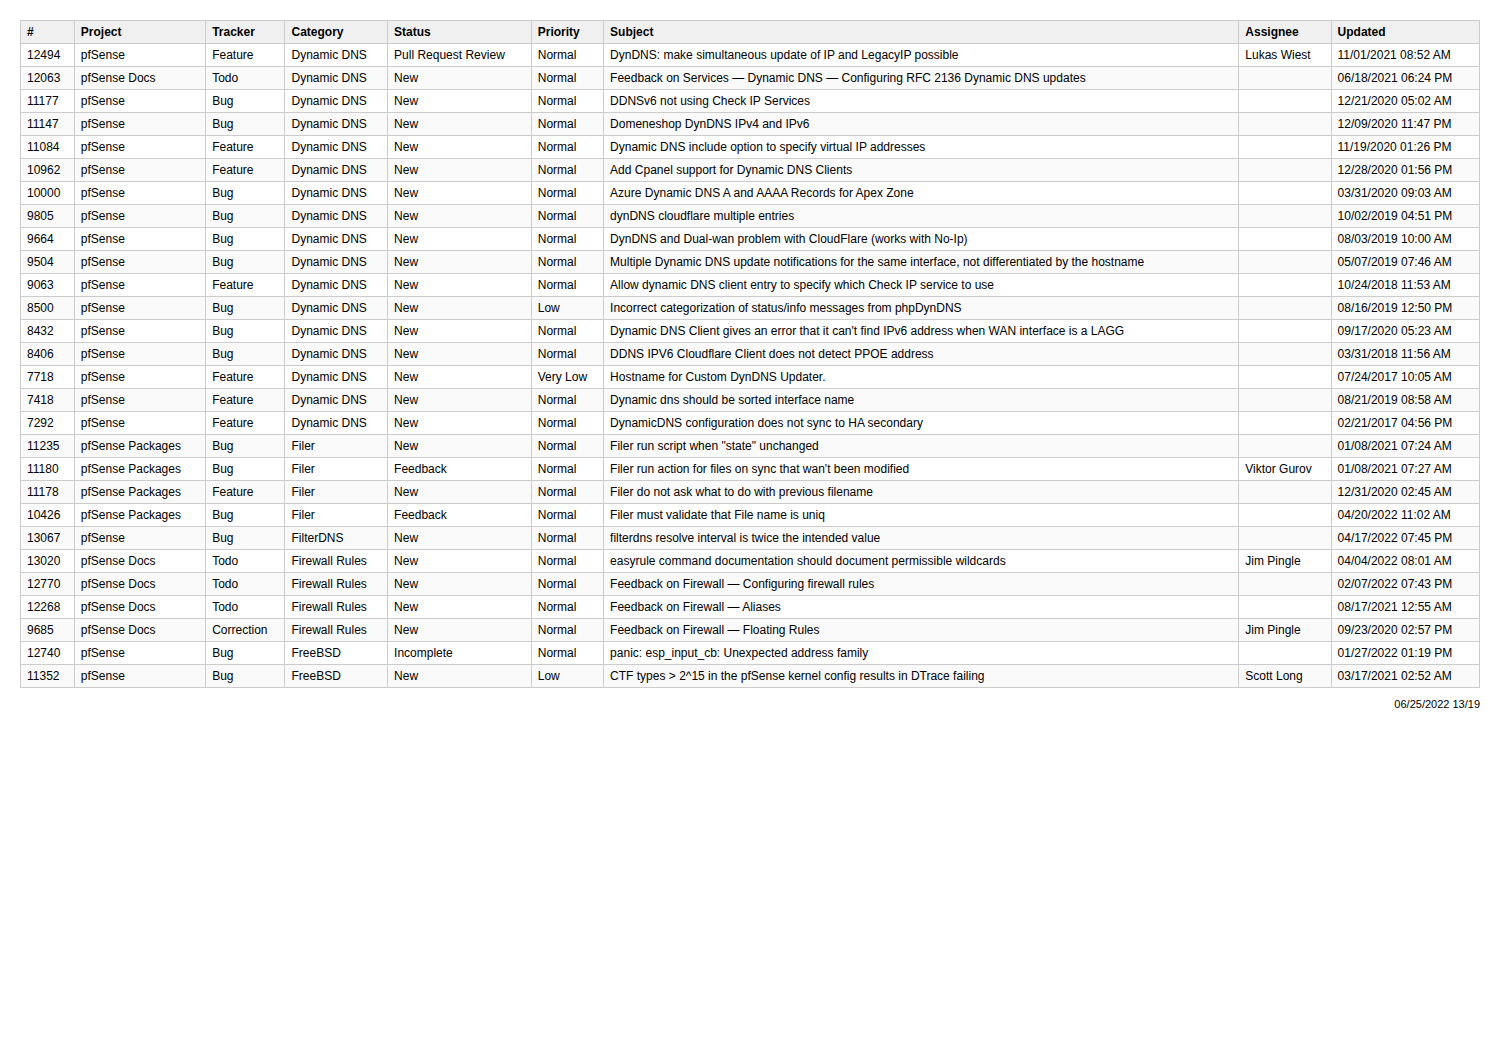Redmine issue list
| # | Project | Tracker | Category | Status | Priority | Subject | Assignee | Updated |
| --- | --- | --- | --- | --- | --- | --- | --- | --- |
| 12494 | pfSense | Feature | Dynamic DNS | Pull Request Review | Normal | DynDNS: make simultaneous update of IP and LegacyIP possible | Lukas Wiest | 11/01/2021 08:52 AM |
| 12063 | pfSense Docs | Todo | Dynamic DNS | New | Normal | Feedback on Services — Dynamic DNS — Configuring RFC 2136 Dynamic DNS updates | | 06/18/2021 06:24 PM |
| 11177 | pfSense | Bug | Dynamic DNS | New | Normal | DDNSv6 not using Check IP Services | | 12/21/2020 05:02 AM |
| 11147 | pfSense | Bug | Dynamic DNS | New | Normal | Domeneshop DynDNS IPv4 and IPv6 | | 12/09/2020 11:47 PM |
| 11084 | pfSense | Feature | Dynamic DNS | New | Normal | Dynamic DNS include option to specify virtual IP addresses | | 11/19/2020 01:26 PM |
| 10962 | pfSense | Feature | Dynamic DNS | New | Normal | Add Cpanel support for Dynamic DNS Clients | | 12/28/2020 01:56 PM |
| 10000 | pfSense | Bug | Dynamic DNS | New | Normal | Azure Dynamic DNS A and AAAA Records for Apex Zone | | 03/31/2020 09:03 AM |
| 9805 | pfSense | Bug | Dynamic DNS | New | Normal | dynDNS cloudflare multiple entries | | 10/02/2019 04:51 PM |
| 9664 | pfSense | Bug | Dynamic DNS | New | Normal | DynDNS and Dual-wan problem with CloudFlare (works with No-Ip) | | 08/03/2019 10:00 AM |
| 9504 | pfSense | Bug | Dynamic DNS | New | Normal | Multiple Dynamic DNS update notifications for the same interface, not differentiated by the hostname | | 05/07/2019 07:46 AM |
| 9063 | pfSense | Feature | Dynamic DNS | New | Normal | Allow dynamic DNS client entry to specify which Check IP service to use | | 10/24/2018 11:53 AM |
| 8500 | pfSense | Bug | Dynamic DNS | New | Low | Incorrect categorization of status/info messages from phpDynDNS | | 08/16/2019 12:50 PM |
| 8432 | pfSense | Bug | Dynamic DNS | New | Normal | Dynamic DNS Client gives an error that it can't find IPv6 address when WAN interface is a LAGG | | 09/17/2020 05:23 AM |
| 8406 | pfSense | Bug | Dynamic DNS | New | Normal | DDNS IPV6 Cloudflare Client does not detect PPOE address | | 03/31/2018 11:56 AM |
| 7718 | pfSense | Feature | Dynamic DNS | New | Very Low | Hostname for Custom DynDNS Updater. | | 07/24/2017 10:05 AM |
| 7418 | pfSense | Feature | Dynamic DNS | New | Normal | Dynamic dns should be sorted interface name | | 08/21/2019 08:58 AM |
| 7292 | pfSense | Feature | Dynamic DNS | New | Normal | DynamicDNS configuration does not sync to HA secondary | | 02/21/2017 04:56 PM |
| 11235 | pfSense Packages | Bug | Filer | New | Normal | Filer run script when "state" unchanged | | 01/08/2021 07:24 AM |
| 11180 | pfSense Packages | Bug | Filer | Feedback | Normal | Filer run action for files on sync that wan't been modified | Viktor Gurov | 01/08/2021 07:27 AM |
| 11178 | pfSense Packages | Feature | Filer | New | Normal | Filer do not ask what to do with previous filename | | 12/31/2020 02:45 AM |
| 10426 | pfSense Packages | Bug | Filer | Feedback | Normal | Filer must validate that File name is uniq | | 04/20/2022 11:02 AM |
| 13067 | pfSense | Bug | FilterDNS | New | Normal | filterdns resolve interval is twice the intended value | | 04/17/2022 07:45 PM |
| 13020 | pfSense Docs | Todo | Firewall Rules | New | Normal | easyrule command documentation should document permissible wildcards | Jim Pingle | 04/04/2022 08:01 AM |
| 12770 | pfSense Docs | Todo | Firewall Rules | New | Normal | Feedback on Firewall — Configuring firewall rules | | 02/07/2022 07:43 PM |
| 12268 | pfSense Docs | Todo | Firewall Rules | New | Normal | Feedback on Firewall — Aliases | | 08/17/2021 12:55 AM |
| 9685 | pfSense Docs | Correction | Firewall Rules | New | Normal | Feedback on Firewall — Floating Rules | Jim Pingle | 09/23/2020 02:57 PM |
| 12740 | pfSense | Bug | FreeBSD | Incomplete | Normal | panic: esp_input_cb: Unexpected address family | | 01/27/2022 01:19 PM |
| 11352 | pfSense | Bug | FreeBSD | New | Low | CTF types > 2^15 in the pfSense kernel config results in DTrace failing | Scott Long | 03/17/2021 02:52 AM |
06/25/2022 13/19